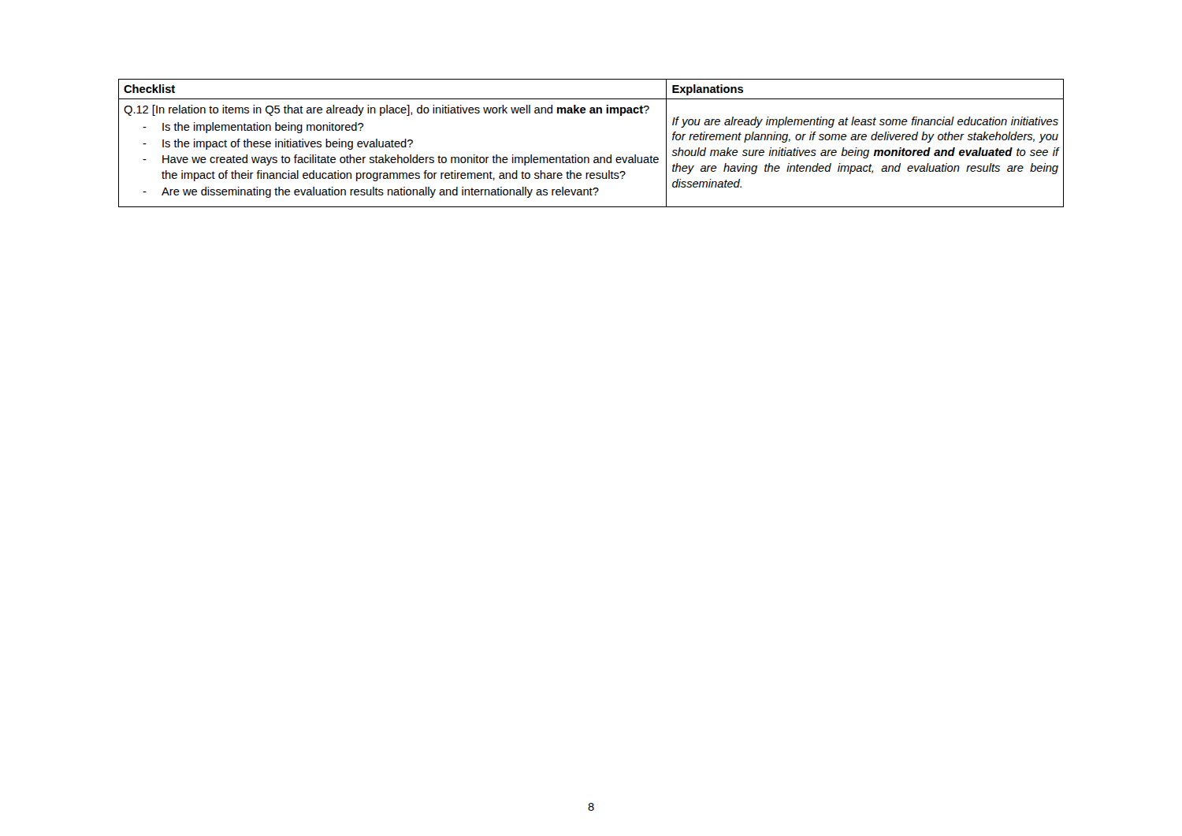| Checklist | Explanations |
| --- | --- |
| Q.12 [In relation to items in Q5 that are already in place], do initiatives work well and make an impact ? Is the implementation being monitored? Is the impact of these initiatives being evaluated? Have we created ways to facilitate other stakeholders to monitor the implementation and evaluate the impact of their financial education programmes for retirement, and to share the results? Are we disseminating the evaluation results nationally and internationally as relevant? | If you are already implementing at least some financial education initiatives for retirement planning, or if some are delivered by other stakeholders, you should make sure initiatives are being monitored and evaluated to see if they are having the intended impact, and evaluation results are being disseminated. |
8